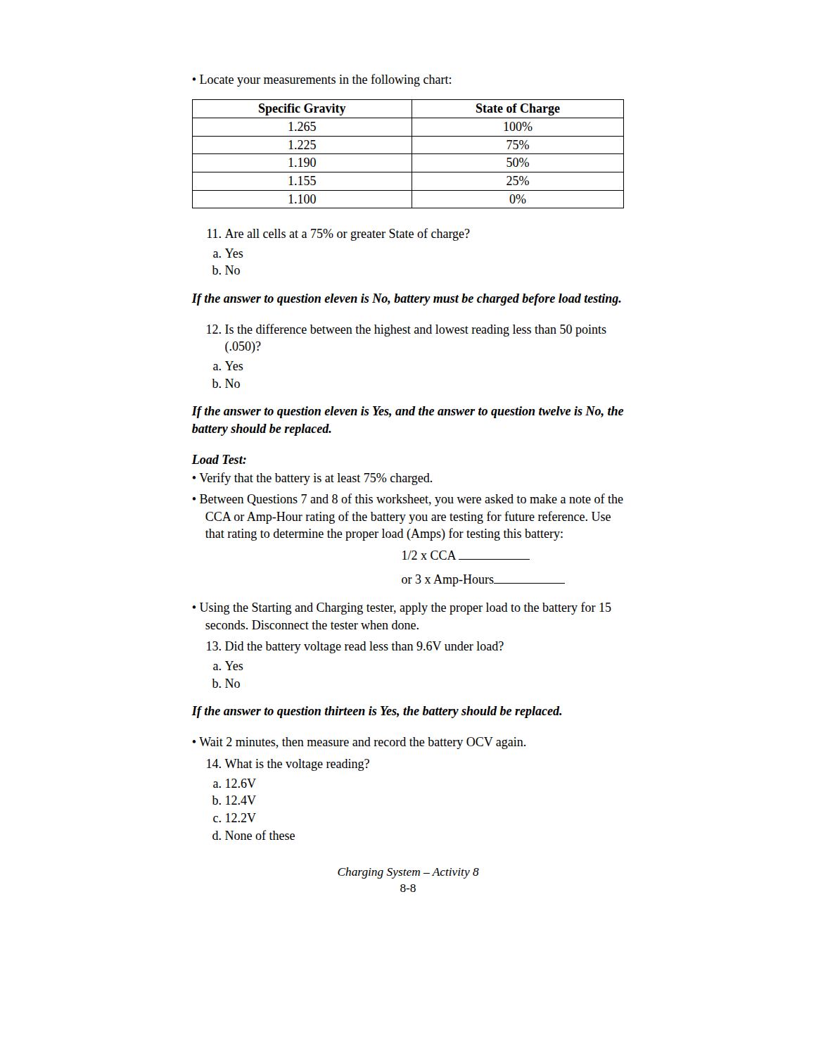• Locate your measurements in the following chart:
| Specific Gravity | State of Charge |
| --- | --- |
| 1.265 | 100% |
| 1.225 | 75% |
| 1.190 | 50% |
| 1.155 | 25% |
| 1.100 | 0% |
Are all cells at a 75% or greater State of charge?
Yes
No
If the answer to question eleven is No, battery must be charged before load testing.
Is the difference between the highest and lowest reading less than 50 points (.050)?
Yes
No
If the answer to question eleven is Yes, and the answer to question twelve is No, the battery should be replaced.
Load Test:
• Verify that the battery is at least 75% charged.
• Between Questions 7 and 8 of this worksheet, you were asked to make a note of the CCA or Amp-Hour rating of the battery you are testing for future reference. Use that rating to determine the proper load (Amps) for testing this battery:
1/2 x CCA
or 3 x Amp-Hours
• Using the Starting and Charging tester, apply the proper load to the battery for 15 seconds. Disconnect the tester when done.
Did the battery voltage read less than 9.6V under load?
Yes
No
If the answer to question thirteen is Yes, the battery should be replaced.
• Wait 2 minutes, then measure and record the battery OCV again.
What is the voltage reading?
12.6V
12.4V
12.2V
None of these
Charging System – Activity 8
8-8